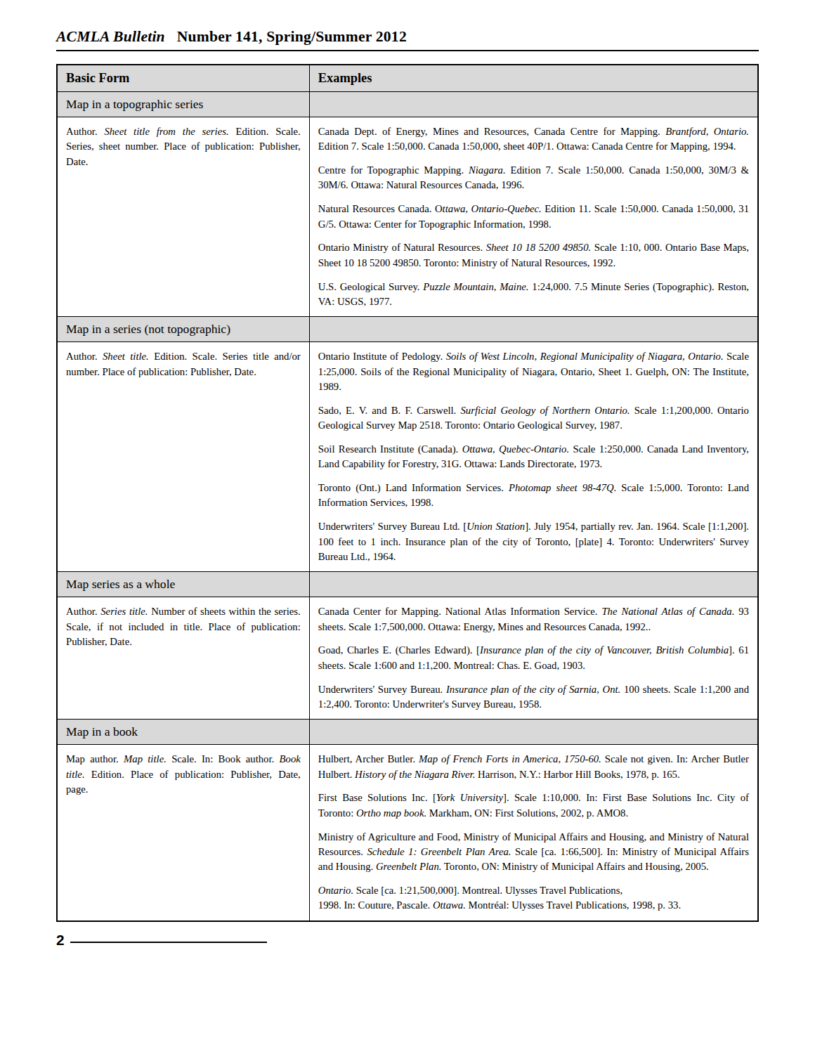ACMLA Bulletin Number 141, Spring/Summer 2012
| Basic Form | Examples |
| --- | --- |
| Map in a topographic series | |
| Author. Sheet title from the series. Edition. Scale. Series, sheet number. Place of publication: Publisher, Date. | Canada Dept. of Energy, Mines and Resources, Canada Centre for Mapping. Brantford, Ontario. Edition 7. Scale 1:50,000. Canada 1:50,000, sheet 40P/1. Ottawa: Canada Centre for Mapping, 1994. Centre for Topographic Mapping. Niagara. Edition 7. Scale 1:50,000. Canada 1:50,000, 30M/3 & 30M/6. Ottawa: Natural Resources Canada, 1996. Natural Resources Canada. O ttawa, Ontario-Quebec. Edition 11. Scale 1:50,000. Canada 1:50,000, 31 G/5. Ottawa: Center for Topographic Information, 1998. Ontario Ministry of Natural Resources. Sheet 10 18 5200 49850. Scale 1:10, 000. Ontario Base Maps, Sheet 10 18 5200 49850. Toronto: Ministry of Natural Resources, 1992. U.S. Geological Survey. Puzzle Mountain, Maine. 1:24,000. 7.5 Minute Series (Topographic). Reston, VA: USGS, 1977. |
| Map in a series (not topographic) | |
| Author. Sheet title. Edition. Scale. Series title and/or number. Place of publication: Publisher, Date. | Ontario Institute of Pedology. Soils of West Lincoln, Regional Municipality of Niagara, Ontario. Scale 1:25,000. Soils of the Regional Municipality of Niagara, Ontario, Sheet 1. Guelph, ON: The Institute, 1989. Sado, E. V. and B. F. Carswell. Surficial Geology of Northern Ontario. Scale 1:1,200,000. Ontario Geological Survey Map 2518. Toronto: Ontario Geological Survey, 1987. Soil Research Institute (Canada). Ottawa, Quebec-Ontario. Scale 1:250,000. Canada Land Inventory, Land Capability for Forestry, 31G. Ottawa: Lands Directorate, 1973. Toronto (Ont.) Land Information Services. Photomap sheet 98-47Q. Scale 1:5,000. Toronto: Land Information Services, 1998. Underwriters' Survey Bureau Ltd. [ Union Station ]. July 1954, partially rev. Jan. 1964. Scale [1:1,200]. 100 feet to 1 inch. Insurance plan of the city of Toronto, [plate] 4. Toronto: Underwriters' Survey Bureau Ltd., 1964. |
| Map series as a whole | |
| Author. Series title. Number of sheets within the series. Scale, if not included in title. Place of publication: Publisher, Date. | Canada Center for Mapping. National Atlas Information Service. The National Atlas of Canada. 93 sheets. Scale 1:7,500,000. Ottawa: Energy, Mines and Resources Canada, 1992.. Goad, Charles E. (Charles Edward). [ Insurance plan of the city of Vancouver, British Columbia ]. 61 sheets. Scale 1:600 and 1:1,200. Montreal: Chas. E. Goad, 1903. Underwriters' Survey Bureau. Insurance plan of the city of Sarnia, Ont. 100 sheets. Scale 1:1,200 and 1:2,400. Toronto: Underwriter's Survey Bureau, 1958. |
| Map in a book | |
| Map author. Map title. Scale. In: Book author. Book title. Edition. Place of publication: Publisher, Date, page. | Hulbert, Archer Butler. Map of French Forts in America, 1750-60. Scale not given. In: Archer Butler Hulbert. History of the Niagara River. Harrison, N.Y.: Harbor Hill Books, 1978, p. 165. First Base Solutions Inc. [ York University ]. Scale 1:10,000. In: First Base Solutions Inc. City of Toronto: Ortho map book. Markham, ON: First Solutions, 2002, p. AMO8. Ministry of Agriculture and Food, Ministry of Municipal Affairs and Housing, and Ministry of Natural Resources. Schedule 1: Greenbelt Plan Area. Scale [ca. 1:66,500]. In: Ministry of Municipal Affairs and Housing. Greenbelt Plan. Toronto, ON: Ministry of Municipal Affairs and Housing, 2005. Ontario. Scale [ca. 1:21,500,000]. Montreal. Ulysses Travel Publications, 1998. In: Couture, Pascale. Ottawa. Montréal: Ulysses Travel Publications, 1998, p. 33. |
2